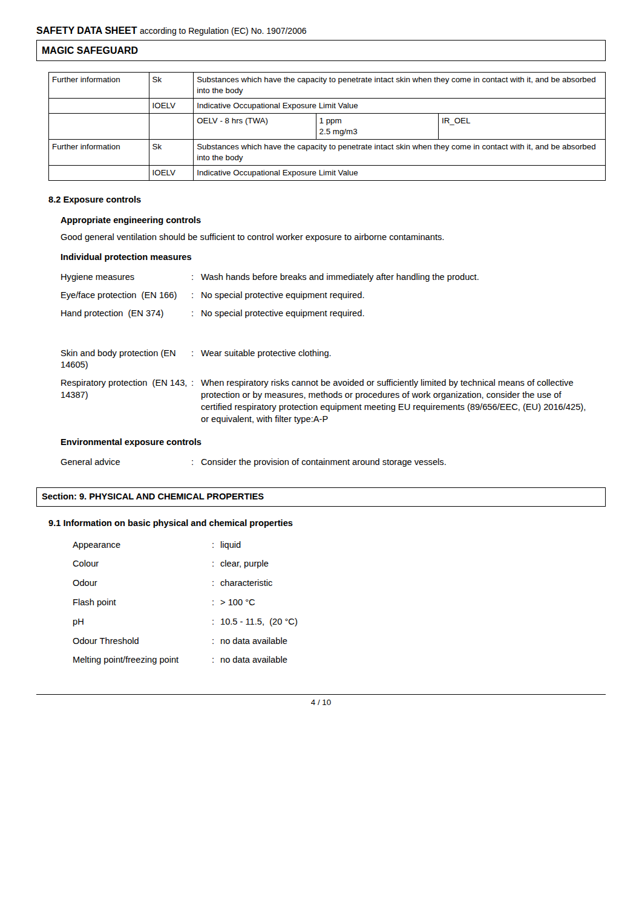SAFETY DATA SHEET according to Regulation (EC) No. 1907/2006
MAGIC SAFEGUARD
| Further information | Sk | Substances which have the capacity to penetrate intact skin when they come in contact with it, and be absorbed into the body |
| | IOELV | Indicative Occupational Exposure Limit Value |
| | | OELV - 8 hrs (TWA) | 1 ppm 2.5 mg/m3 | IR_OEL |
| Further information | Sk | Substances which have the capacity to penetrate intact skin when they come in contact with it, and be absorbed into the body |
| | IOELV | Indicative Occupational Exposure Limit Value |
8.2 Exposure controls
Appropriate engineering controls
Good general ventilation should be sufficient to control worker exposure to airborne contaminants.
Individual protection measures
| Hygiene measures | : | Wash hands before breaks and immediately after handling the product. |
| Eye/face protection (EN 166) | : | No special protective equipment required. |
| Hand protection (EN 374) | : | No special protective equipment required. |
| Skin and body protection (EN 14605) | : | Wear suitable protective clothing. |
| Respiratory protection (EN 143, 14387) | : | When respiratory risks cannot be avoided or sufficiently limited by technical means of collective protection or by measures, methods or procedures of work organization, consider the use of certified respiratory protection equipment meeting EU requirements (89/656/EEC, (EU) 2016/425), or equivalent, with filter type:A-P |
Environmental exposure controls
| General advice | : | Consider the provision of containment around storage vessels. |
Section: 9. PHYSICAL AND CHEMICAL PROPERTIES
9.1 Information on basic physical and chemical properties
| Appearance | : | liquid |
| Colour | : | clear, purple |
| Odour | : | characteristic |
| Flash point | : | > 100 °C |
| pH | : | 10.5 - 11.5, (20 °C) |
| Odour Threshold | : | no data available |
| Melting point/freezing point | : | no data available |
4 / 10